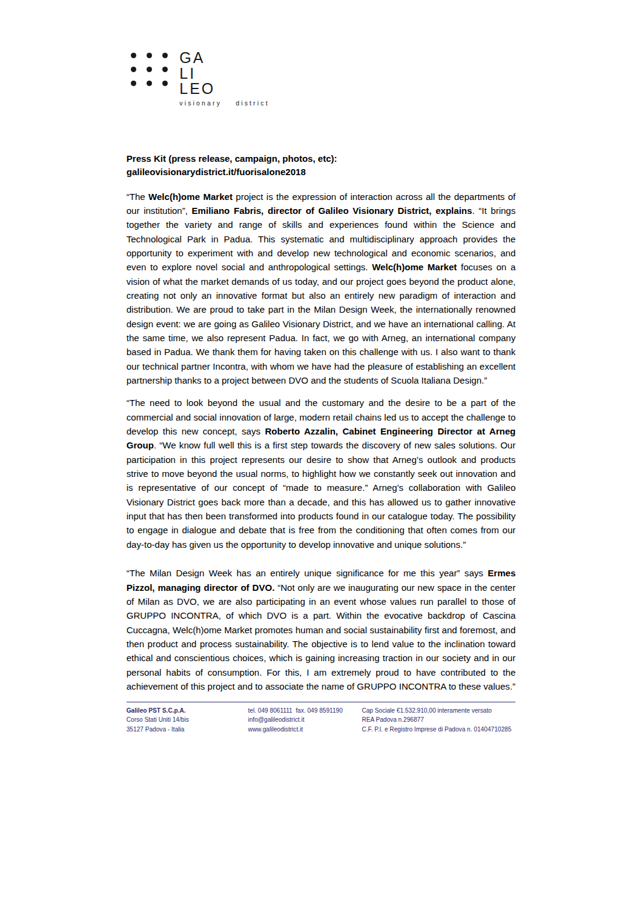GA LI LEO visionary district
Press Kit (press release, campaign, photos, etc):
galileovisionarydistrict.it/fuorisalone2018
“The Welc(h)ome Market project is the expression of interaction across all the departments of our institution”, Emiliano Fabris, director of Galileo Visionary District, explains. “It brings together the variety and range of skills and experiences found within the Science and Technological Park in Padua. This systematic and multidisciplinary approach provides the opportunity to experiment with and develop new technological and economic scenarios, and even to explore novel social and anthropological settings. Welc(h)ome Market focuses on a vision of what the market demands of us today, and our project goes beyond the product alone, creating not only an innovative format but also an entirely new paradigm of interaction and distribution. We are proud to take part in the Milan Design Week, the internationally renowned design event: we are going as Galileo Visionary District, and we have an international calling. At the same time, we also represent Padua. In fact, we go with Arneg, an international company based in Padua. We thank them for having taken on this challenge with us. I also want to thank our technical partner Incontra, with whom we have had the pleasure of establishing an excellent partnership thanks to a project between DVO and the students of Scuola Italiana Design.”
“The need to look beyond the usual and the customary and the desire to be a part of the commercial and social innovation of large, modern retail chains led us to accept the challenge to develop this new concept, says Roberto Azzalin, Cabinet Engineering Director at Arneg Group. “We know full well this is a first step towards the discovery of new sales solutions. Our participation in this project represents our desire to show that Arneg’s outlook and products strive to move beyond the usual norms, to highlight how we constantly seek out innovation and is representative of our concept of “made to measure.” Arneg’s collaboration with Galileo Visionary District goes back more than a decade, and this has allowed us to gather innovative input that has then been transformed into products found in our catalogue today. The possibility to engage in dialogue and debate that is free from the conditioning that often comes from our day-to-day has given us the opportunity to develop innovative and unique solutions.”
“The Milan Design Week has an entirely unique significance for me this year” says Ermes Pizzol, managing director of DVO. “Not only are we inaugurating our new space in the center of Milan as DVO, we are also participating in an event whose values run parallel to those of GRUPPO INCONTRA, of which DVO is a part. Within the evocative backdrop of Cascina Cuccagna, Welc(h)ome Market promotes human and social sustainability first and foremost, and then product and process sustainability. The objective is to lend value to the inclination toward ethical and conscientious choices, which is gaining increasing traction in our society and in our personal habits of consumption. For this, I am extremely proud to have contributed to the achievement of this project and to associate the name of GRUPPO INCONTRA to these values.”
Galileo PST S.C.p.A.
Corso Stati Uniti 14/bis
35127 Padova - Italia
tel. 049 8061111 fax. 049 8591190
info@galileodistrict.it
www.galileodistrict.it
Cap Sociale €1.532.910,00 interamente versato
REA Padova n.296877
C.F. P.I. e Registro Imprese di Padova n. 01404710285